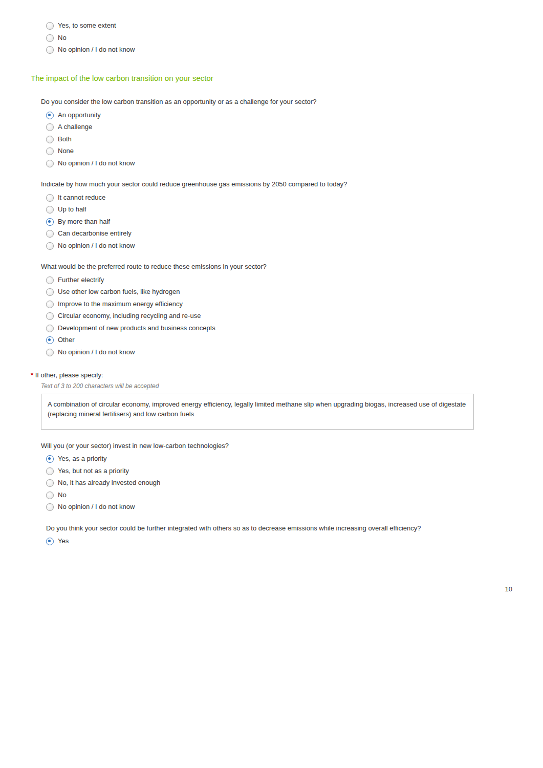Yes, to some extent
No
No opinion / I do not know
The impact of the low carbon transition on your sector
Do you consider the low carbon transition as an opportunity or as a challenge for your sector?
An opportunity
A challenge
Both
None
No opinion / I do not know
Indicate by how much your sector could reduce greenhouse gas emissions by 2050 compared to today?
It cannot reduce
Up to half
By more than half
Can decarbonise entirely
No opinion / I do not know
What would be the preferred route to reduce these emissions in your sector?
Further electrify
Use other low carbon fuels, like hydrogen
Improve to the maximum energy efficiency
Circular economy, including recycling and re-use
Development of new products and business concepts
Other
No opinion / I do not know
* If other, please specify:
Text of 3 to 200 characters will be accepted
A combination of circular economy, improved energy efficiency, legally limited methane slip when upgrading biogas, increased use of digestate (replacing mineral fertilisers) and low carbon fuels
Will you (or your sector) invest in new low-carbon technologies?
Yes, as a priority
Yes, but not as a priority
No, it has already invested enough
No
No opinion / I do not know
Do you think your sector could be further integrated with others so as to decrease emissions while increasing overall efficiency?
Yes
10